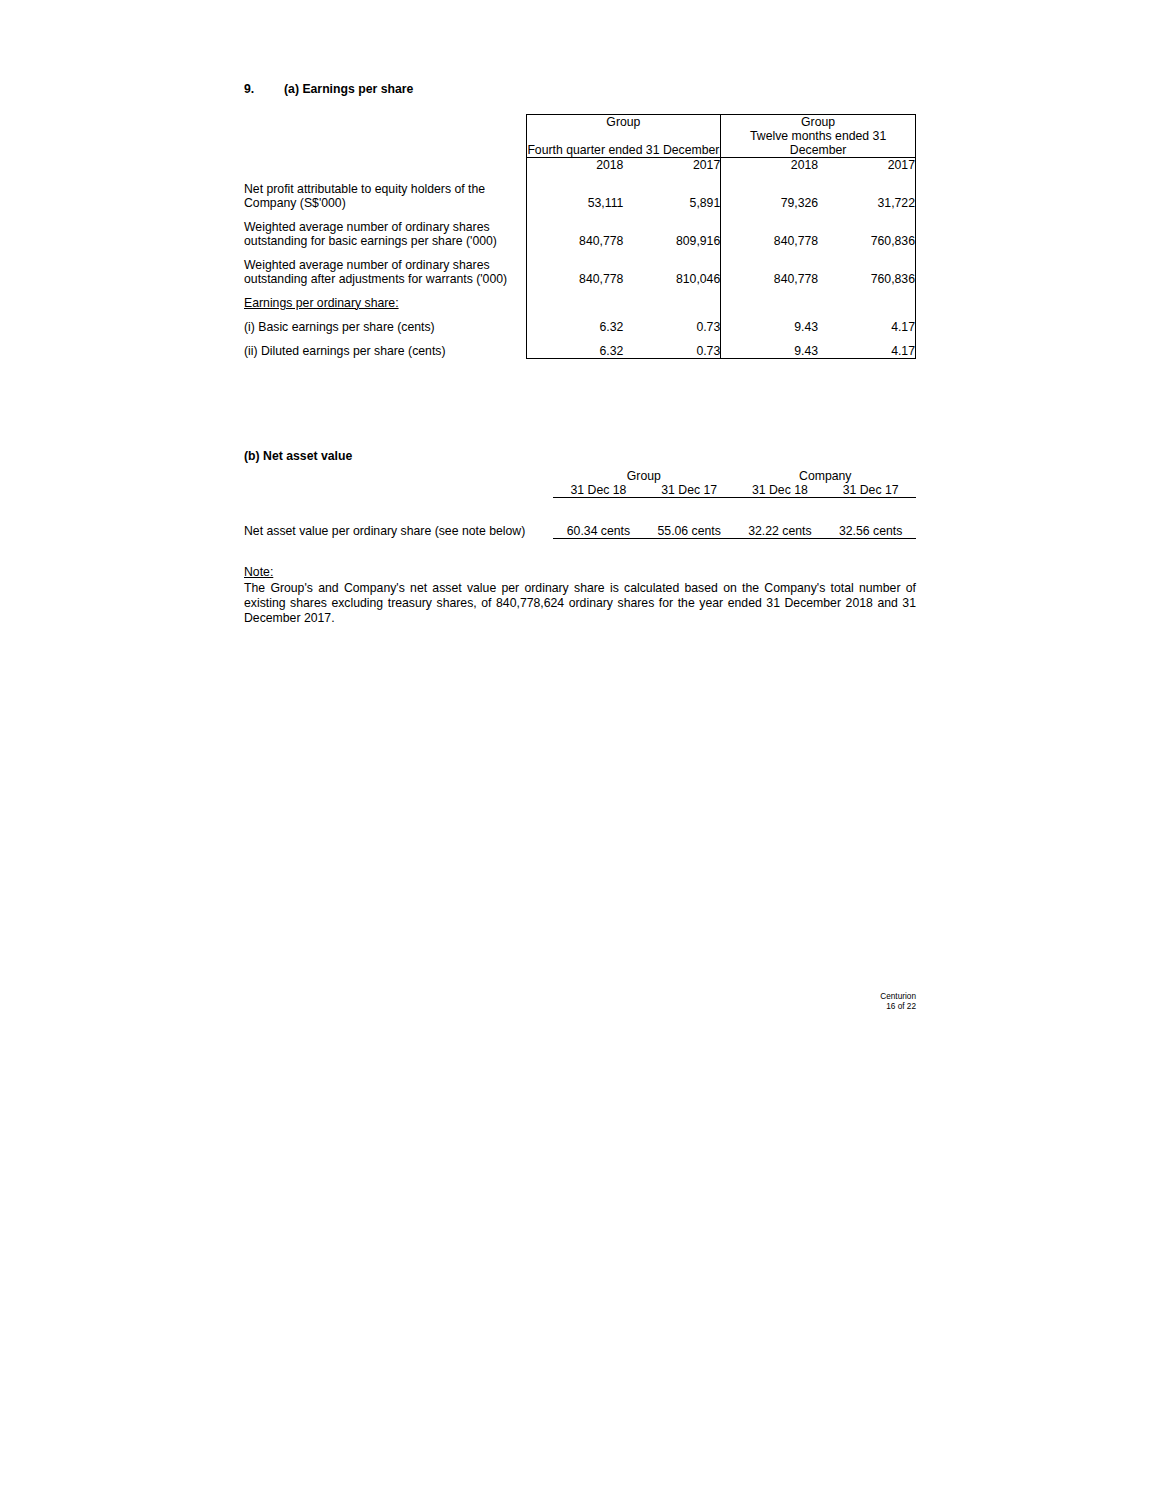9.
(a) Earnings per share
| | Group | Group |
| | Fourth quarter ended 31 December | Twelve months ended 31 December |
| | 2018 | 2017 | 2018 | 2017 |
| Net profit attributable to equity holders of the | | | | |
| Company (S$'000) | 53,111 | 5,891 | 79,326 | 31,722 |
| Weighted average number of ordinary shares | | | | |
| outstanding for basic earnings per share ('000) | 840,778 | 809,916 | 840,778 | 760,836 |
| Weighted average number of ordinary shares | | | | |
| outstanding after adjustments for warrants ('000) | 840,778 | 810,046 | 840,778 | 760,836 |
| Earnings per ordinary share: | | | | |
| (i) Basic earnings per share (cents) | 6.32 | 0.73 | 9.43 | 4.17 |
| (ii) Diluted earnings per share (cents) | 6.32 | 0.73 | 9.43 | 4.17 |
(b) Net asset value
| | Group | Company |
| | 31 Dec 18 | 31 Dec 17 | 31 Dec 18 | 31 Dec 17 |
| Net asset value per ordinary share (see note below) | 60.34 cents | 55.06 cents | 32.22 cents | 32.56 cents |
Note:
The Group's and Company's net asset value per ordinary share is calculated based on the Company's total number of existing shares excluding treasury shares, of 840,778,624 ordinary shares for the year ended 31 December 2018 and 31 December 2017.
Centurion
16 of 22